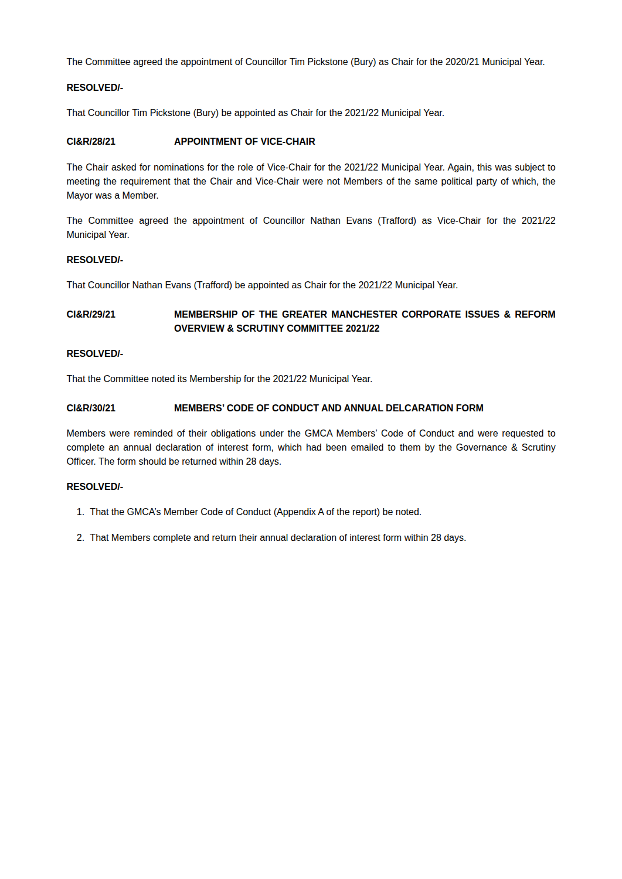The Committee agreed the appointment of Councillor Tim Pickstone (Bury) as Chair for the 2020/21 Municipal Year.
RESOLVED/-
That Councillor Tim Pickstone (Bury) be appointed as Chair for the 2021/22 Municipal Year.
CI&R/28/21 APPOINTMENT OF VICE-CHAIR
The Chair asked for nominations for the role of Vice-Chair for the 2021/22 Municipal Year. Again, this was subject to meeting the requirement that the Chair and Vice-Chair were not Members of the same political party of which, the Mayor was a Member.
The Committee agreed the appointment of Councillor Nathan Evans (Trafford) as Vice-Chair for the 2021/22 Municipal Year.
RESOLVED/-
That Councillor Nathan Evans (Trafford) be appointed as Chair for the 2021/22 Municipal Year.
CI&R/29/21 MEMBERSHIP OF THE GREATER MANCHESTER CORPORATE ISSUES & REFORM OVERVIEW & SCRUTINY COMMITTEE 2021/22
RESOLVED/-
That the Committee noted its Membership for the 2021/22 Municipal Year.
CI&R/30/21 MEMBERS’ CODE OF CONDUCT AND ANNUAL DELCARATION FORM
Members were reminded of their obligations under the GMCA Members’ Code of Conduct and were requested to complete an annual declaration of interest form, which had been emailed to them by the Governance & Scrutiny Officer. The form should be returned within 28 days.
RESOLVED/-
That the GMCA’s Member Code of Conduct (Appendix A of the report) be noted.
That Members complete and return their annual declaration of interest form within 28 days.